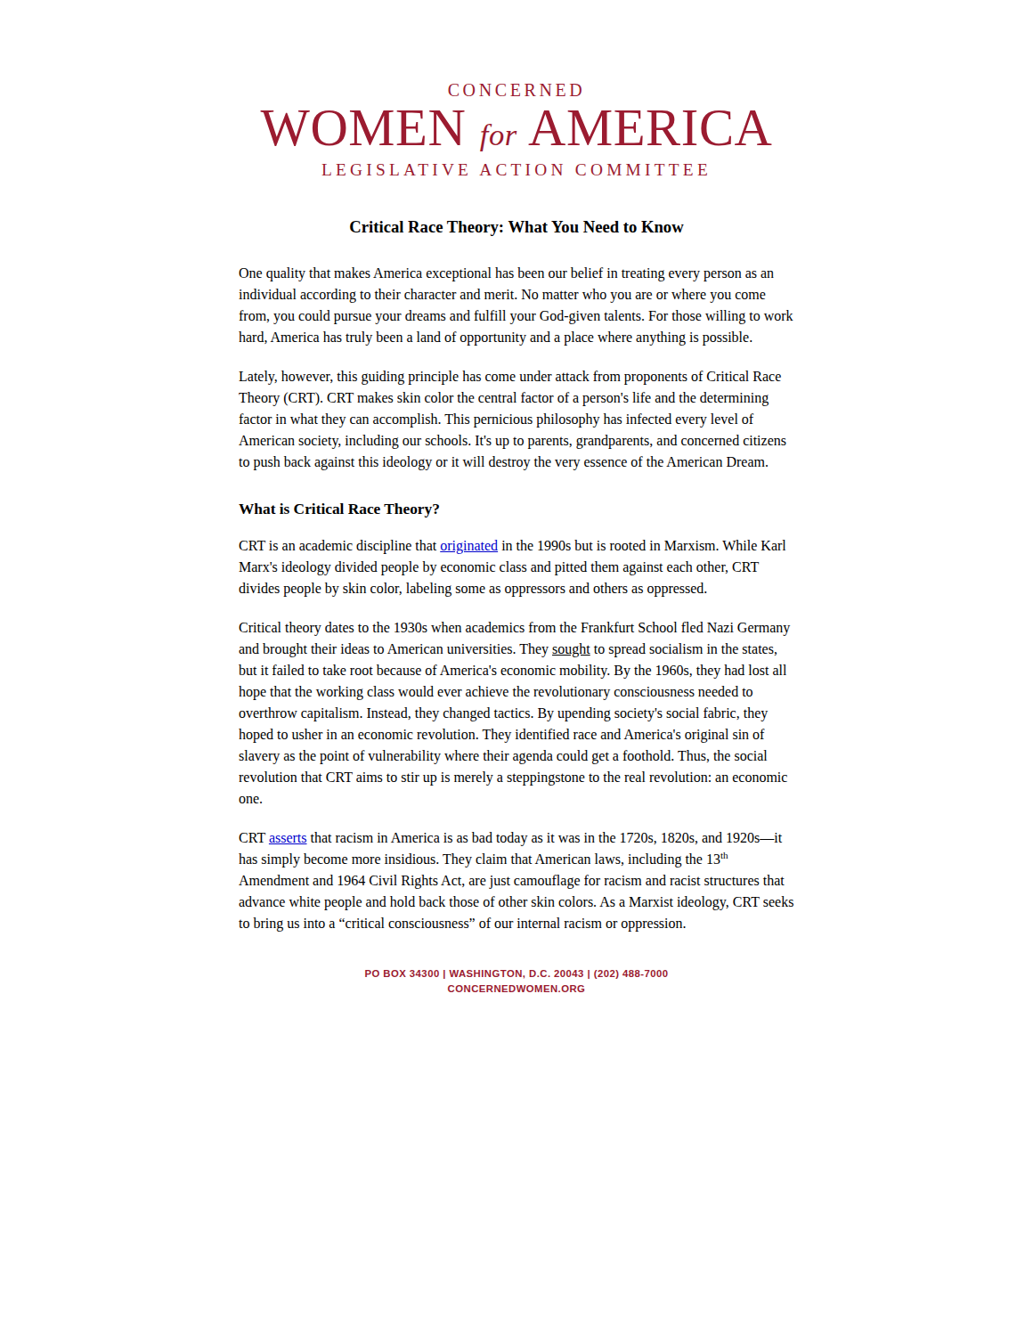CONCERNED
WOMEN for AMERICA
Legislative Action Committee
Critical Race Theory: What You Need to Know
One quality that makes America exceptional has been our belief in treating every person as an individual according to their character and merit. No matter who you are or where you come from, you could pursue your dreams and fulfill your God-given talents. For those willing to work hard, America has truly been a land of opportunity and a place where anything is possible.
Lately, however, this guiding principle has come under attack from proponents of Critical Race Theory (CRT). CRT makes skin color the central factor of a person's life and the determining factor in what they can accomplish. This pernicious philosophy has infected every level of American society, including our schools. It's up to parents, grandparents, and concerned citizens to push back against this ideology or it will destroy the very essence of the American Dream.
What is Critical Race Theory?
CRT is an academic discipline that originated in the 1990s but is rooted in Marxism. While Karl Marx's ideology divided people by economic class and pitted them against each other, CRT divides people by skin color, labeling some as oppressors and others as oppressed.
Critical theory dates to the 1930s when academics from the Frankfurt School fled Nazi Germany and brought their ideas to American universities. They sought to spread socialism in the states, but it failed to take root because of America's economic mobility. By the 1960s, they had lost all hope that the working class would ever achieve the revolutionary consciousness needed to overthrow capitalism. Instead, they changed tactics. By upending society's social fabric, they hoped to usher in an economic revolution. They identified race and America's original sin of slavery as the point of vulnerability where their agenda could get a foothold. Thus, the social revolution that CRT aims to stir up is merely a steppingstone to the real revolution: an economic one.
CRT asserts that racism in America is as bad today as it was in the 1720s, 1820s, and 1920s—it has simply become more insidious. They claim that American laws, including the 13th Amendment and 1964 Civil Rights Act, are just camouflage for racism and racist structures that advance white people and hold back those of other skin colors. As a Marxist ideology, CRT seeks to bring us into a “critical consciousness” of our internal racism or oppression.
PO BOX 34300 | WASHINGTON, D.C. 20043 | (202) 488-7000
CONCERNEDWOMEN.ORG